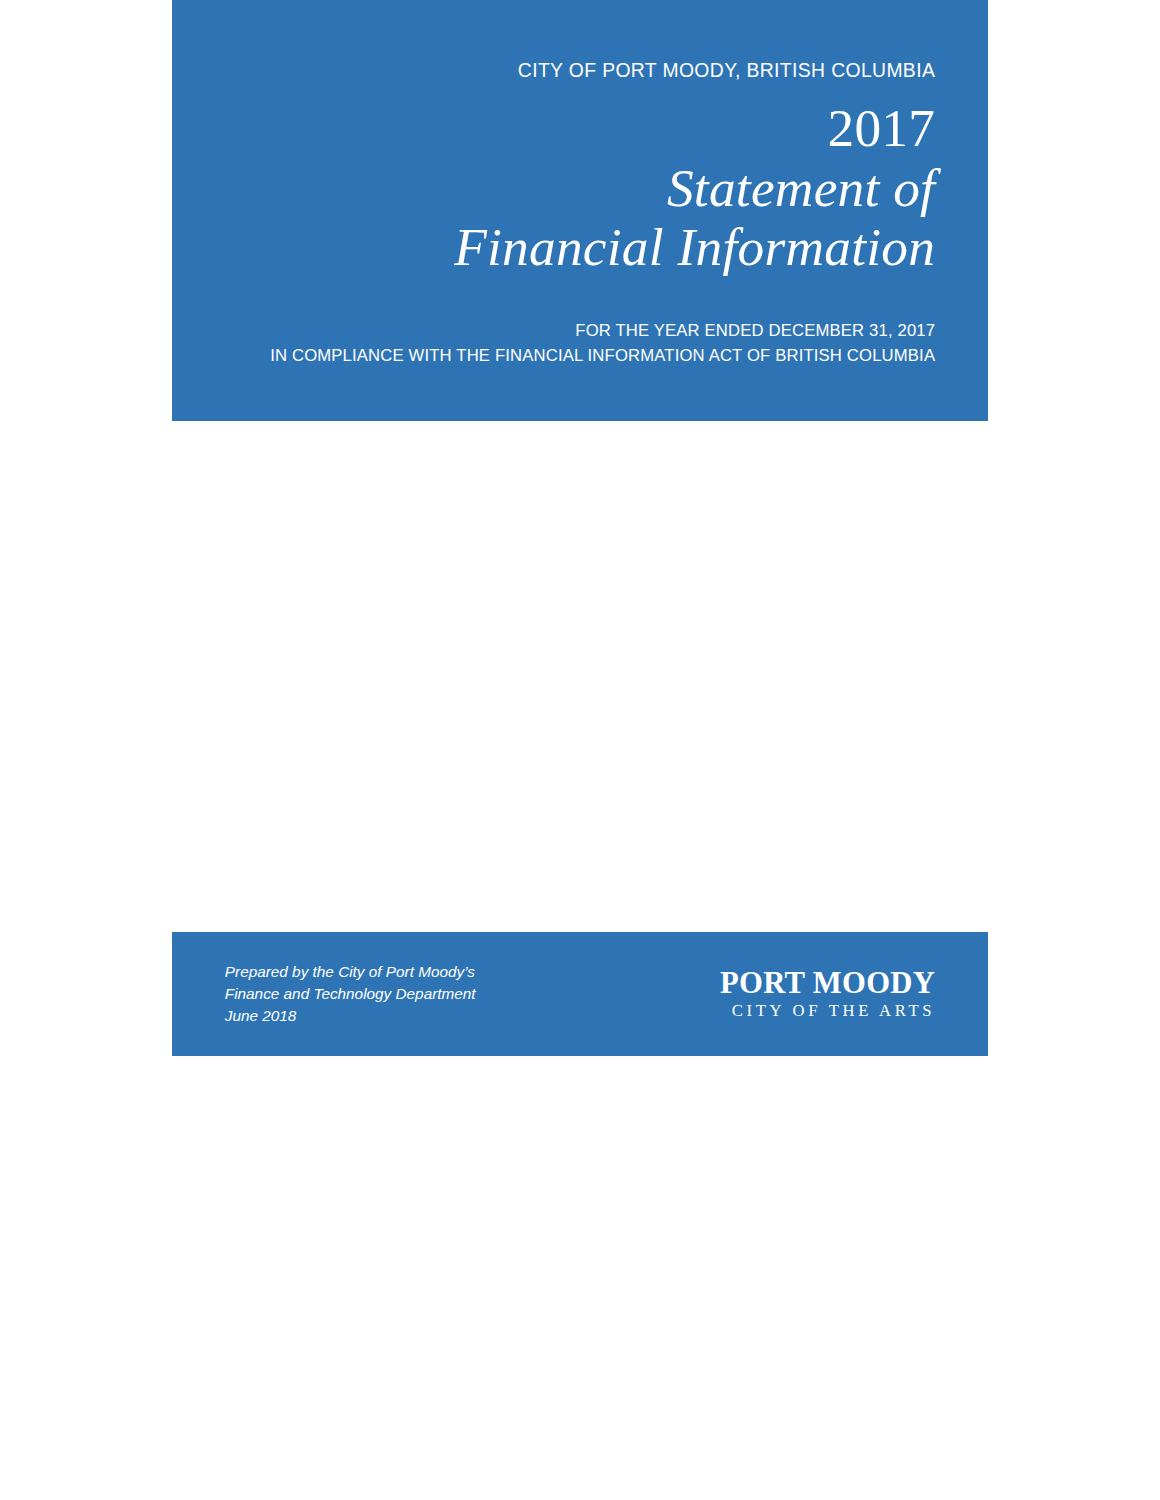CITY OF PORT MOODY, BRITISH COLUMBIA
2017 Statement of
Financial Information
FOR THE YEAR ENDED DECEMBER 31, 2017
IN COMPLIANCE WITH THE FINANCIAL INFORMATION ACT OF BRITISH COLUMBIA
Prepared by the City of Port Moody’s
Finance and Technology Department
June 2018
PORT MOODY CITY OF THE ARTS